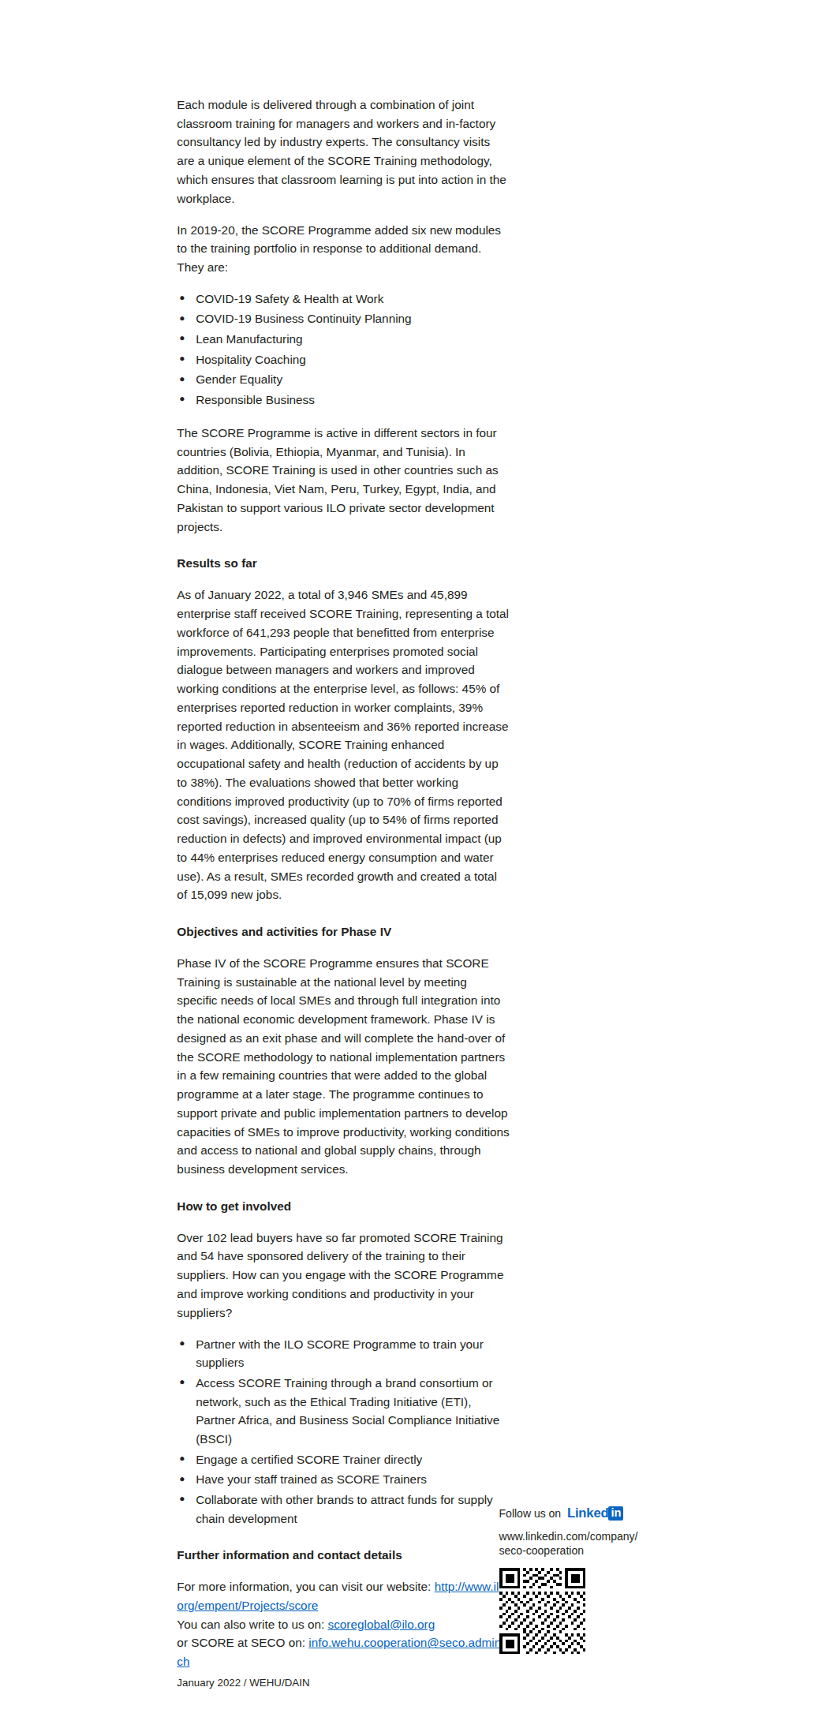Each module is delivered through a combination of joint classroom training for managers and workers and in-factory consultancy led by industry experts. The consultancy visits are a unique element of the SCORE Training methodology, which ensures that classroom learning is put into action in the workplace.
In 2019-20, the SCORE Programme added six new modules to the training portfolio in response to additional demand. They are:
COVID-19 Safety & Health at Work
COVID-19 Business Continuity Planning
Lean Manufacturing
Hospitality Coaching
Gender Equality
Responsible Business
The SCORE Programme is active in different sectors in four countries (Bolivia, Ethiopia, Myanmar, and Tunisia). In addition, SCORE Training is used in other countries such as China, Indonesia, Viet Nam, Peru, Turkey, Egypt, India, and Pakistan to support various ILO private sector development projects.
Results so far
As of January 2022, a total of 3,946 SMEs and 45,899 enterprise staff received SCORE Training, representing a total workforce of 641,293 people that benefitted from enterprise improvements. Participating enterprises promoted social dialogue between managers and workers and improved working conditions at the enterprise level, as follows: 45% of enterprises reported reduction in worker complaints, 39% reported reduction in absenteeism and 36% reported increase in wages. Additionally, SCORE Training enhanced occupational safety and health (reduction of accidents by up to 38%). The evaluations showed that better working conditions improved productivity (up to 70% of firms reported cost savings), increased quality (up to 54% of firms reported reduction in defects) and improved environmental impact (up to 44% enterprises reduced energy consumption and water use). As a result, SMEs recorded growth and created a total of 15,099 new jobs.
Objectives and activities for Phase IV
Phase IV of the SCORE Programme ensures that SCORE Training is sustainable at the national level by meeting specific needs of local SMEs and through full integration into the national economic development framework. Phase IV is designed as an exit phase and will complete the hand-over of the SCORE methodology to national implementation partners in a few remaining countries that were added to the global programme at a later stage. The programme continues to support private and public implementation partners to develop capacities of SMEs to improve productivity, working conditions and access to national and global supply chains, through business development services.
How to get involved
Over 102 lead buyers have so far promoted SCORE Training and 54 have sponsored delivery of the training to their suppliers. How can you engage with the SCORE Programme and improve working conditions and productivity in your suppliers?
Partner with the ILO SCORE Programme to train your suppliers
Access SCORE Training through a brand consortium or network, such as the Ethical Trading Initiative (ETI), Partner Africa, and Business Social Compliance Initiative (BSCI)
Engage a certified SCORE Trainer directly
Have your staff trained as SCORE Trainers
Collaborate with other brands to attract funds for supply chain development
Further information and contact details
For more information, you can visit our website: http://www.ilo.org/empent/Projects/score
You can also write to us on: scoreglobal@ilo.org
or SCORE at SECO on: info.wehu.cooperation@seco.admin.ch
Follow us on Linked in
www.linkedin.com/company/
seco-cooperation
January 2022 / WEHU/DAIN